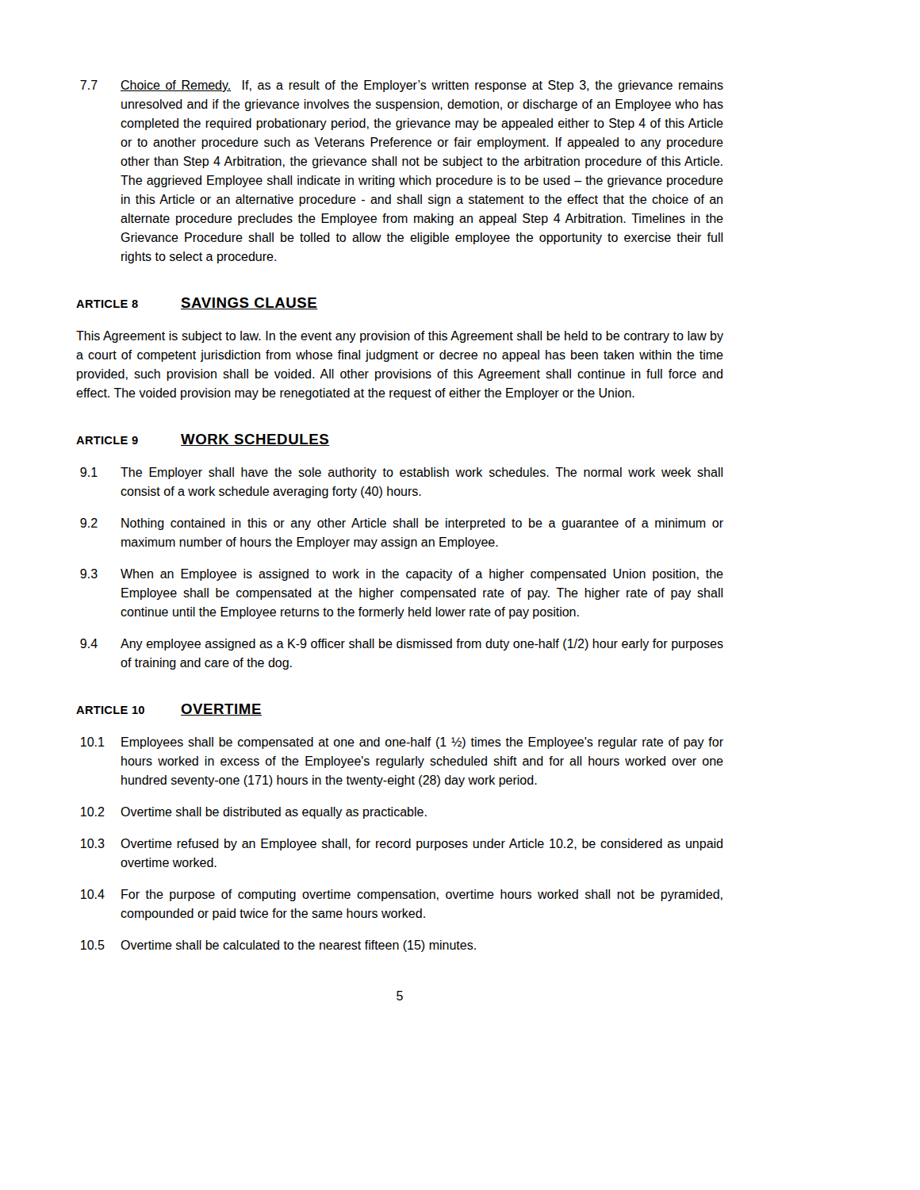7.7
Choice of Remedy. If, as a result of the Employer’s written response at Step 3, the grievance remains unresolved and if the grievance involves the suspension, demotion, or discharge of an Employee who has completed the required probationary period, the grievance may be appealed either to Step 4 of this Article or to another procedure such as Veterans Preference or fair employment. If appealed to any procedure other than Step 4 Arbitration, the grievance shall not be subject to the arbitration procedure of this Article. The aggrieved Employee shall indicate in writing which procedure is to be used – the grievance procedure in this Article or an alternative procedure - and shall sign a statement to the effect that the choice of an alternate procedure precludes the Employee from making an appeal Step 4 Arbitration. Timelines in the Grievance Procedure shall be tolled to allow the eligible employee the opportunity to exercise their full rights to select a procedure.
ARTICLE 8 SAVINGS CLAUSE
This Agreement is subject to law. In the event any provision of this Agreement shall be held to be contrary to law by a court of competent jurisdiction from whose final judgment or decree no appeal has been taken within the time provided, such provision shall be voided. All other provisions of this Agreement shall continue in full force and effect. The voided provision may be renegotiated at the request of either the Employer or the Union.
ARTICLE 9 WORK SCHEDULES
9.1
The Employer shall have the sole authority to establish work schedules. The normal work week shall consist of a work schedule averaging forty (40) hours.
9.2
Nothing contained in this or any other Article shall be interpreted to be a guarantee of a minimum or maximum number of hours the Employer may assign an Employee.
9.3
When an Employee is assigned to work in the capacity of a higher compensated Union position, the Employee shall be compensated at the higher compensated rate of pay. The higher rate of pay shall continue until the Employee returns to the formerly held lower rate of pay position.
9.4
Any employee assigned as a K-9 officer shall be dismissed from duty one-half (1/2) hour early for purposes of training and care of the dog.
ARTICLE 10 OVERTIME
10.1
Employees shall be compensated at one and one-half (1 ½) times the Employee's regular rate of pay for hours worked in excess of the Employee's regularly scheduled shift and for all hours worked over one hundred seventy-one (171) hours in the twenty-eight (28) day work period.
10.2
Overtime shall be distributed as equally as practicable.
10.3
Overtime refused by an Employee shall, for record purposes under Article 10.2, be considered as unpaid overtime worked.
10.4
For the purpose of computing overtime compensation, overtime hours worked shall not be pyramided, compounded or paid twice for the same hours worked.
10.5
Overtime shall be calculated to the nearest fifteen (15) minutes.
5